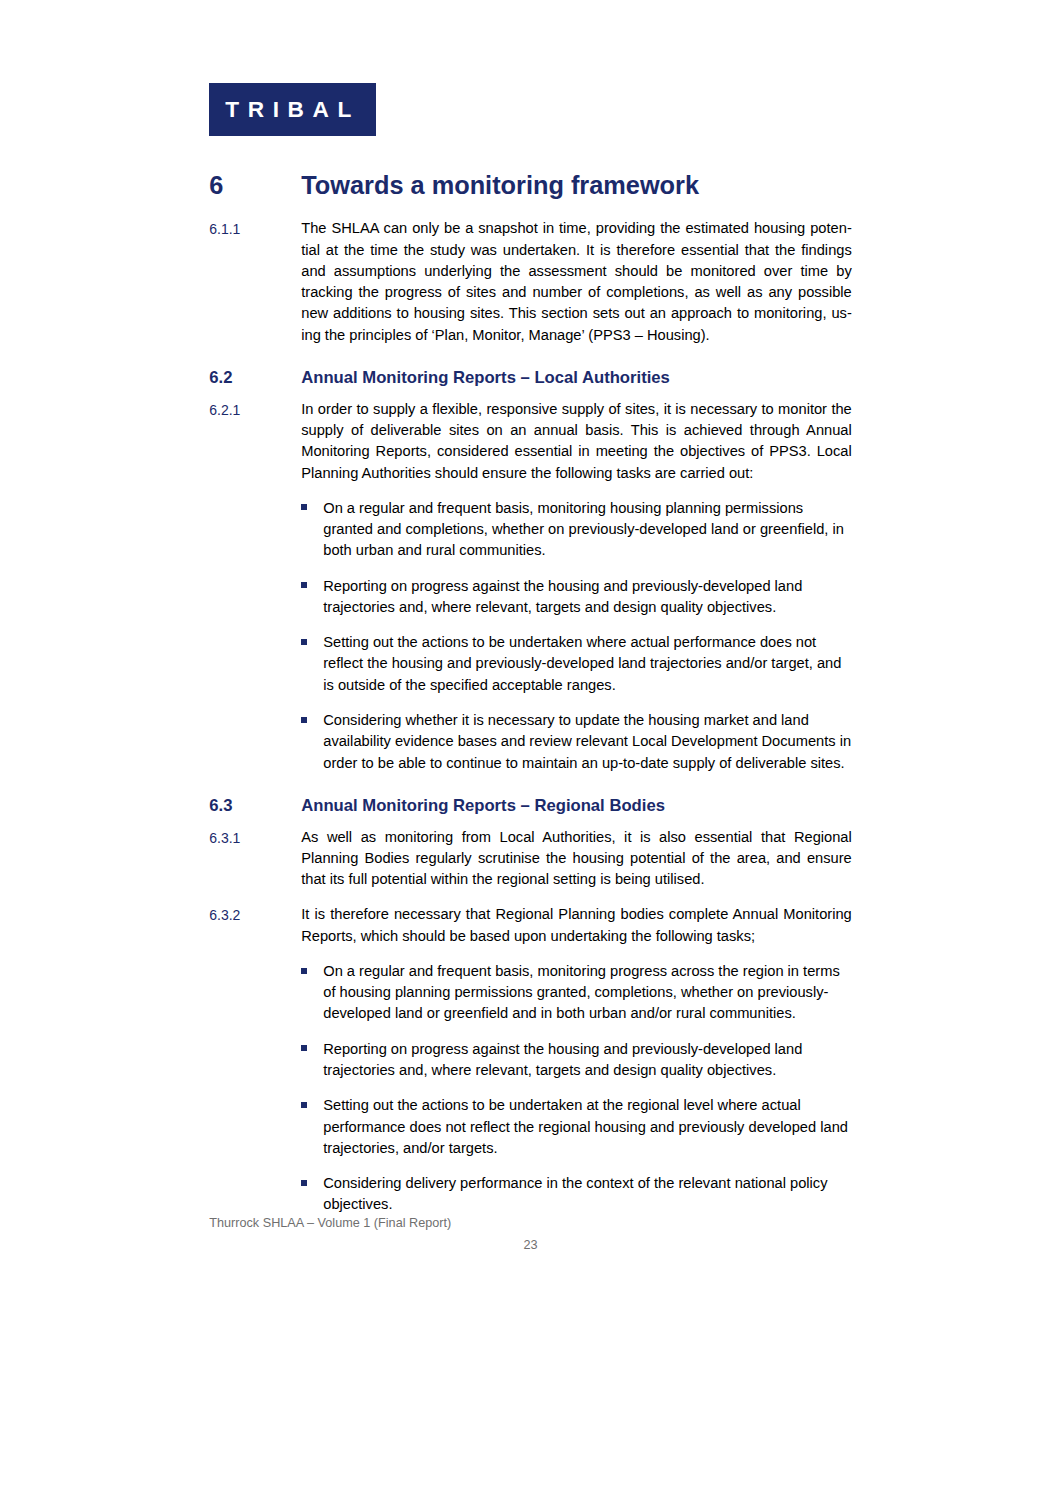TRIBAL
6 Towards a monitoring framework
6.1.1
The SHLAA can only be a snapshot in time, providing the estimated housing potential at the time the study was undertaken. It is therefore essential that the findings and assumptions underlying the assessment should be monitored over time by tracking the progress of sites and number of completions, as well as any possible new additions to housing sites. This section sets out an approach to monitoring, using the principles of ‘Plan, Monitor, Manage’ (PPS3 – Housing).
6.2 Annual Monitoring Reports – Local Authorities
6.2.1
In order to supply a flexible, responsive supply of sites, it is necessary to monitor the supply of deliverable sites on an annual basis. This is achieved through Annual Monitoring Reports, considered essential in meeting the objectives of PPS3. Local Planning Authorities should ensure the following tasks are carried out:
On a regular and frequent basis, monitoring housing planning permissions granted and completions, whether on previously-developed land or greenfield, in both urban and rural communities.
Reporting on progress against the housing and previously-developed land trajectories and, where relevant, targets and design quality objectives.
Setting out the actions to be undertaken where actual performance does not reflect the housing and previously-developed land trajectories and/or target, and is outside of the specified acceptable ranges.
Considering whether it is necessary to update the housing market and land availability evidence bases and review relevant Local Development Documents in order to be able to continue to maintain an up-to-date supply of deliverable sites.
6.3 Annual Monitoring Reports – Regional Bodies
6.3.1
As well as monitoring from Local Authorities, it is also essential that Regional Planning Bodies regularly scrutinise the housing potential of the area, and ensure that its full potential within the regional setting is being utilised.
6.3.2
It is therefore necessary that Regional Planning bodies complete Annual Monitoring Reports, which should be based upon undertaking the following tasks;
On a regular and frequent basis, monitoring progress across the region in terms of housing planning permissions granted, completions, whether on previously-developed land or greenfield and in both urban and/or rural communities.
Reporting on progress against the housing and previously-developed land trajectories and, where relevant, targets and design quality objectives.
Setting out the actions to be undertaken at the regional level where actual performance does not reflect the regional housing and previously developed land trajectories, and/or targets.
Considering delivery performance in the context of the relevant national policy objectives.
Thurrock SHLAA – Volume 1 (Final Report)
23